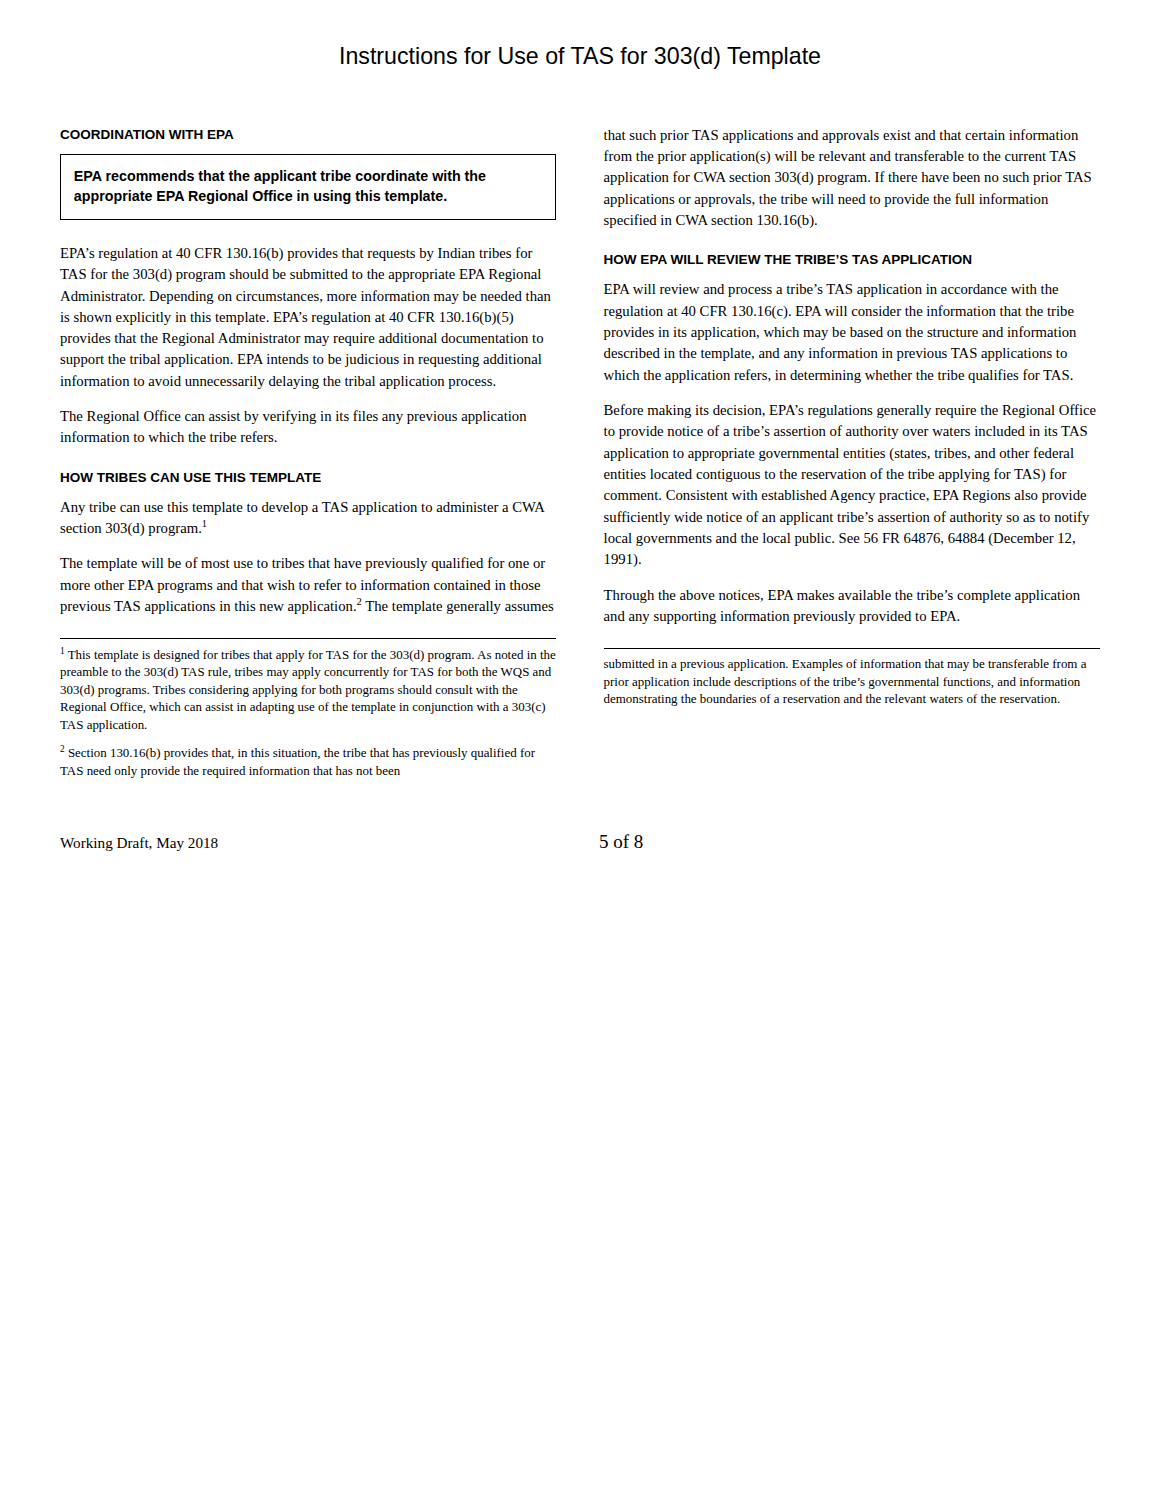Instructions for Use of TAS for 303(d) Template
COORDINATION WITH EPA
EPA recommends that the applicant tribe coordinate with the appropriate EPA Regional Office in using this template.
EPA’s regulation at 40 CFR 130.16(b) provides that requests by Indian tribes for TAS for the 303(d) program should be submitted to the appropriate EPA Regional Administrator. Depending on circumstances, more information may be needed than is shown explicitly in this template. EPA’s regulation at 40 CFR 130.16(b)(5) provides that the Regional Administrator may require additional documentation to support the tribal application. EPA intends to be judicious in requesting additional information to avoid unnecessarily delaying the tribal application process.
The Regional Office can assist by verifying in its files any previous application information to which the tribe refers.
HOW TRIBES CAN USE THIS TEMPLATE
Any tribe can use this template to develop a TAS application to administer a CWA section 303(d) program.1
The template will be of most use to tribes that have previously qualified for one or more other EPA programs and that wish to refer to information contained in those previous TAS applications in this new application.2 The template generally assumes
1 This template is designed for tribes that apply for TAS for the 303(d) program. As noted in the preamble to the 303(d) TAS rule, tribes may apply concurrently for TAS for both the WQS and 303(d) programs. Tribes considering applying for both programs should consult with the Regional Office, which can assist in adapting use of the template in conjunction with a 303(c) TAS application.
2 Section 130.16(b) provides that, in this situation, the tribe that has previously qualified for TAS need only provide the required information that has not been
that such prior TAS applications and approvals exist and that certain information from the prior application(s) will be relevant and transferable to the current TAS application for CWA section 303(d) program. If there have been no such prior TAS applications or approvals, the tribe will need to provide the full information specified in CWA section 130.16(b).
HOW EPA WILL REVIEW THE TRIBE’S TAS APPLICATION
EPA will review and process a tribe’s TAS application in accordance with the regulation at 40 CFR 130.16(c). EPA will consider the information that the tribe provides in its application, which may be based on the structure and information described in the template, and any information in previous TAS applications to which the application refers, in determining whether the tribe qualifies for TAS.
Before making its decision, EPA’s regulations generally require the Regional Office to provide notice of a tribe’s assertion of authority over waters included in its TAS application to appropriate governmental entities (states, tribes, and other federal entities located contiguous to the reservation of the tribe applying for TAS) for comment. Consistent with established Agency practice, EPA Regions also provide sufficiently wide notice of an applicant tribe’s assertion of authority so as to notify local governments and the local public. See 56 FR 64876, 64884 (December 12, 1991).
Through the above notices, EPA makes available the tribe’s complete application and any supporting information previously provided to EPA.
submitted in a previous application. Examples of information that may be transferable from a prior application include descriptions of the tribe’s governmental functions, and information demonstrating the boundaries of a reservation and the relevant waters of the reservation.
Working Draft, May 2018 5 of 8